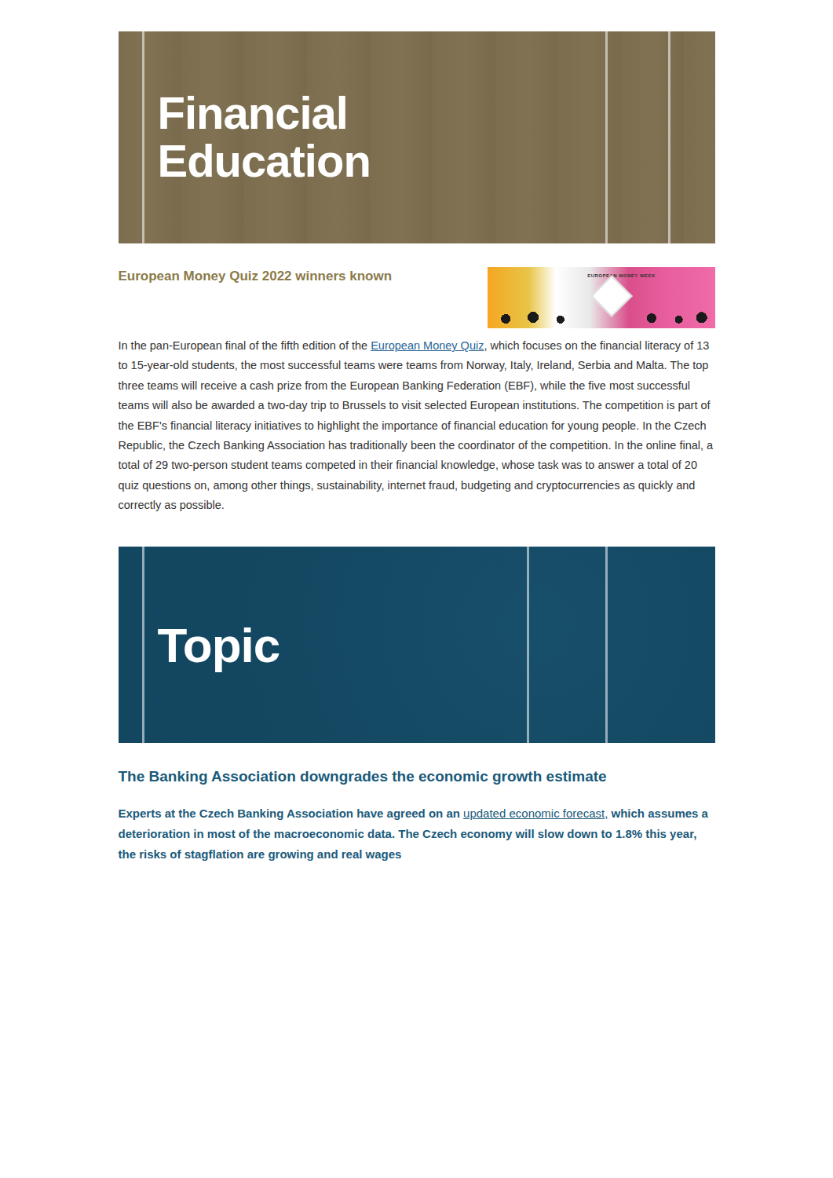Financial
Education
European Money Quiz 2022 winners known
In the pan-European final of the fifth edition of the European Money Quiz, which focuses on the financial literacy of 13 to 15-year-old students, the most successful teams were teams from Norway, Italy, Ireland, Serbia and Malta. The top three teams will receive a cash prize from the European Banking Federation (EBF), while the five most successful teams will also be awarded a two-day trip to Brussels to visit selected European institutions. The competition is part of the EBF's financial literacy initiatives to highlight the importance of financial education for young people. In the Czech Republic, the Czech Banking Association has traditionally been the coordinator of the competition. In the online final, a total of 29 two-person student teams competed in their financial knowledge, whose task was to answer a total of 20 quiz questions on, among other things, sustainability, internet fraud, budgeting and cryptocurrencies as quickly and correctly as possible.
Topic
The Banking Association downgrades the economic growth estimate
Experts at the Czech Banking Association have agreed on an updated economic forecast, which assumes a deterioration in most of the macroeconomic data. The Czech economy will slow down to 1.8% this year, the risks of stagflation are growing and real wages